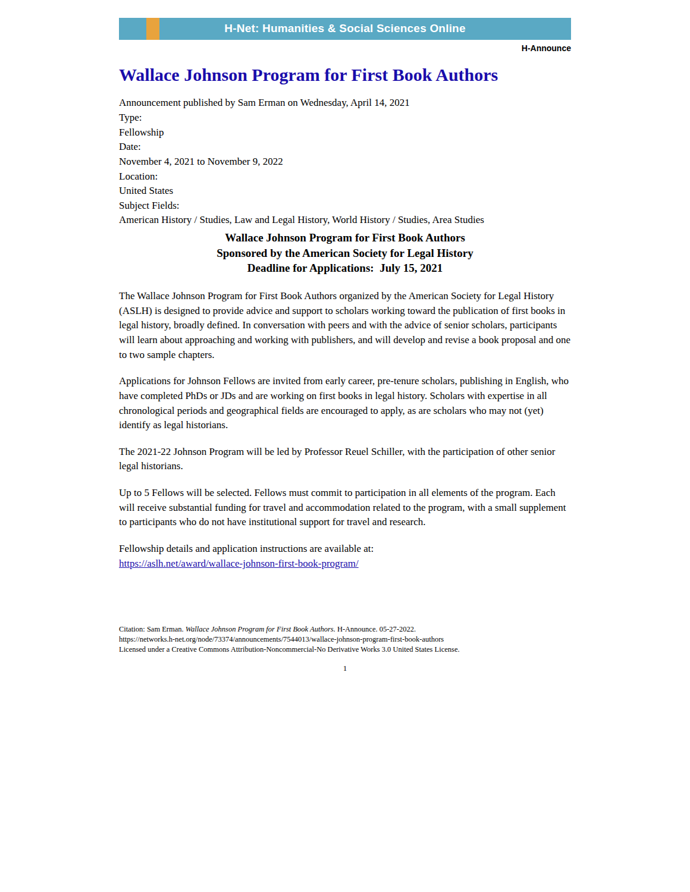H-Net: Humanities & Social Sciences Online
H-Announce
Wallace Johnson Program for First Book Authors
Announcement published by Sam Erman on Wednesday, April 14, 2021
Type:
Fellowship
Date:
November 4, 2021 to November 9, 2022
Location:
United States
Subject Fields:
American History / Studies, Law and Legal History, World History / Studies, Area Studies
Wallace Johnson Program for First Book Authors
Sponsored by the American Society for Legal History
Deadline for Applications: July 15, 2021
The Wallace Johnson Program for First Book Authors organized by the American Society for Legal History (ASLH) is designed to provide advice and support to scholars working toward the publication of first books in legal history, broadly defined. In conversation with peers and with the advice of senior scholars, participants will learn about approaching and working with publishers, and will develop and revise a book proposal and one to two sample chapters.
Applications for Johnson Fellows are invited from early career, pre-tenure scholars, publishing in English, who have completed PhDs or JDs and are working on first books in legal history. Scholars with expertise in all chronological periods and geographical fields are encouraged to apply, as are scholars who may not (yet) identify as legal historians.
The 2021-22 Johnson Program will be led by Professor Reuel Schiller, with the participation of other senior legal historians.
Up to 5 Fellows will be selected. Fellows must commit to participation in all elements of the program. Each will receive substantial funding for travel and accommodation related to the program, with a small supplement to participants who do not have institutional support for travel and research.
Fellowship details and application instructions are available at:
https://aslh.net/award/wallace-johnson-first-book-program/
Citation: Sam Erman. Wallace Johnson Program for First Book Authors. H-Announce. 05-27-2022.
https://networks.h-net.org/node/73374/announcements/7544013/wallace-johnson-program-first-book-authors
Licensed under a Creative Commons Attribution-Noncommercial-No Derivative Works 3.0 United States License.
1